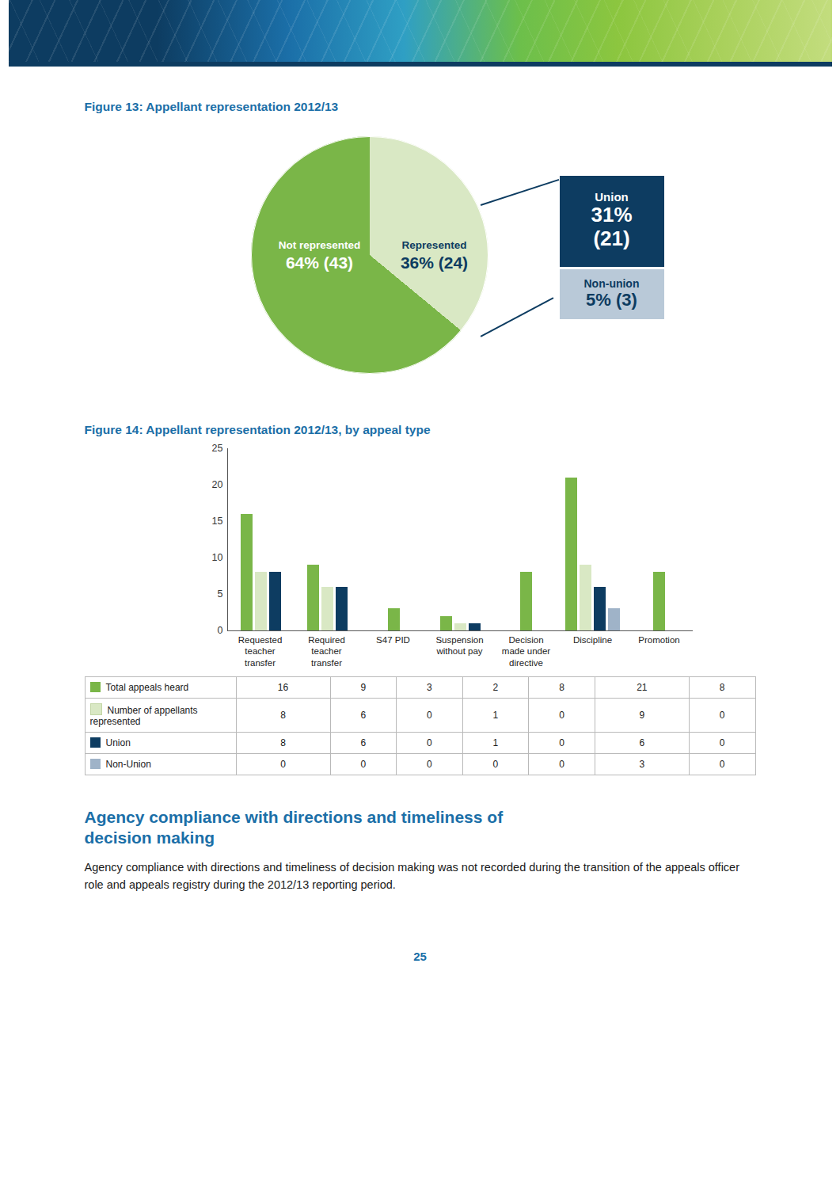Figure 13: Appellant representation 2012/13
Not represented 64% (43)
Represented 36% (24)
Union 31% (21)
Non-union 5% (3)
Figure 14: Appellant representation 2012/13, by appeal type
25
20
15
10
5
0
Requested
teacher
transfer
Required
teacher
transfer
S47 PID
Suspension
without pay
Decision
made under
directive
Discipline
Promotion
| Total appeals heard | 16 | 9 | 3 | 2 | 8 | 21 | 8 |
| Number of appellants represented | 8 | 6 | 0 | 1 | 0 | 9 | 0 |
| Union | 8 | 6 | 0 | 1 | 0 | 6 | 0 |
| Non-Union | 0 | 0 | 0 | 0 | 0 | 3 | 0 |
Agency compliance with directions and timeliness of
decision making
Agency compliance with directions and timeliness of decision making was not recorded during the transition of the appeals officer role and appeals registry during the 2012/13 reporting period.
25